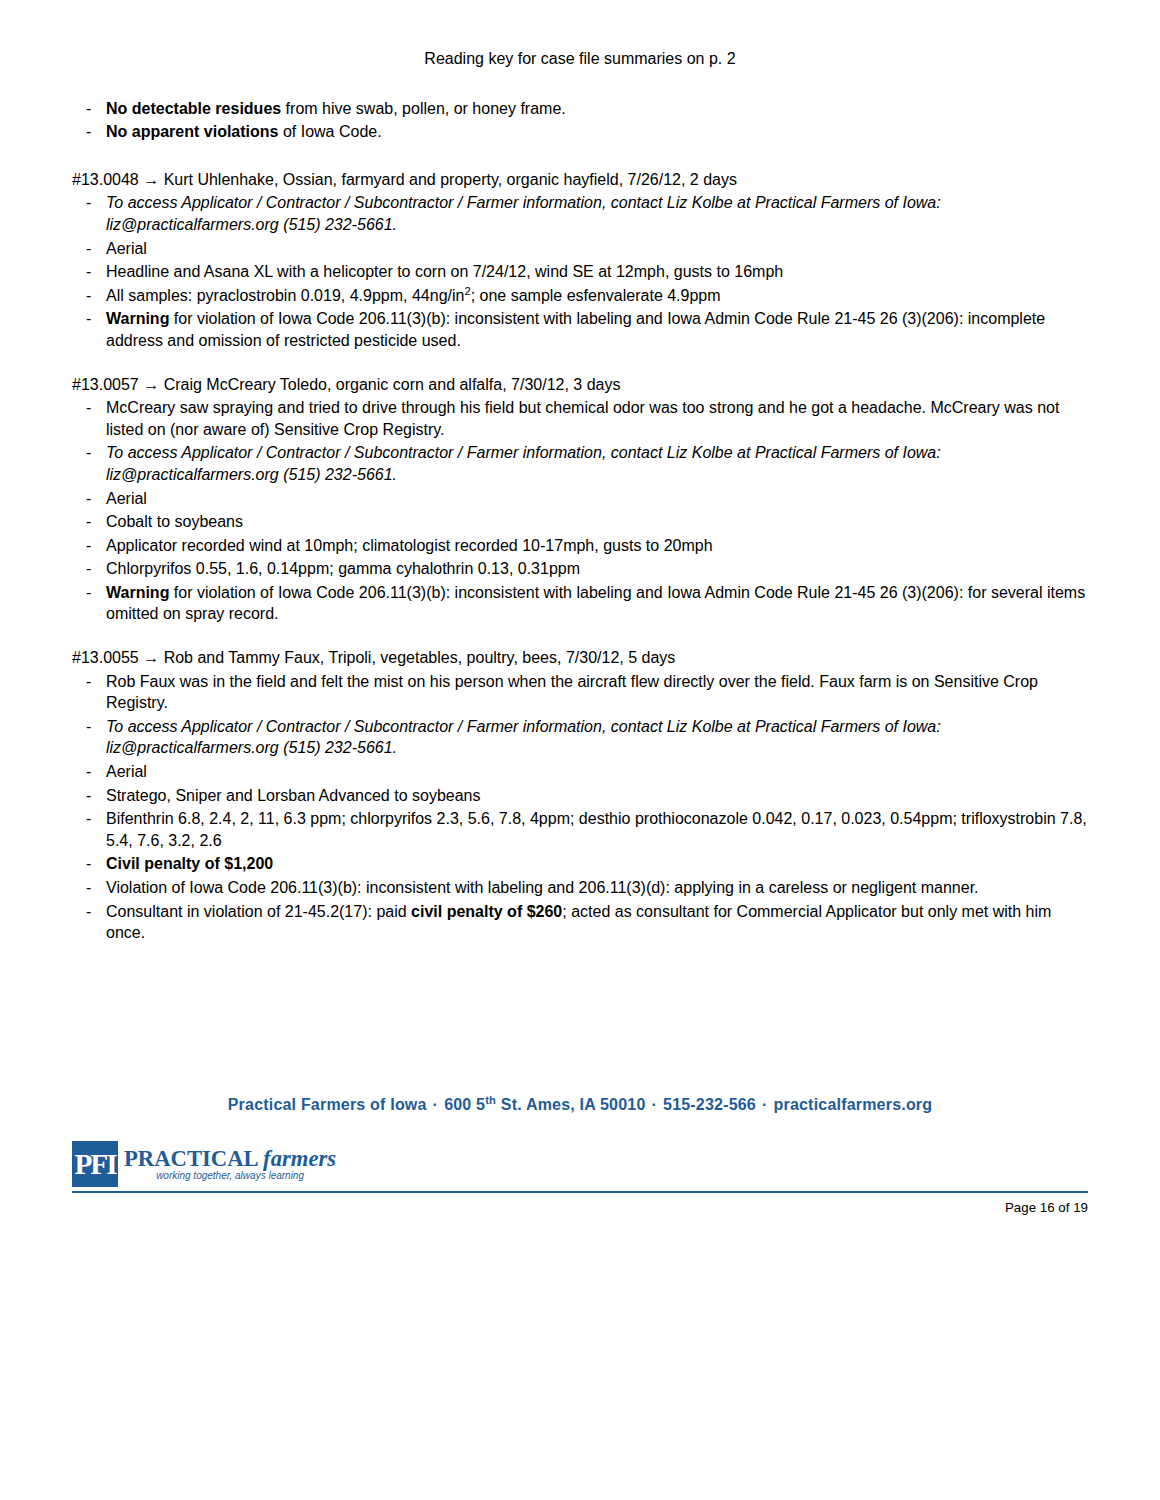Reading key for case file summaries on p. 2
No detectable residues from hive swab, pollen, or honey frame.
No apparent violations of Iowa Code.
#13.0048 → Kurt Uhlenhake, Ossian, farmyard and property, organic hayfield, 7/26/12, 2 days
To access Applicator / Contractor / Subcontractor / Farmer information, contact Liz Kolbe at Practical Farmers of Iowa: liz@practicalfarmers.org (515) 232-5661.
Aerial
Headline and Asana XL with a helicopter to corn on 7/24/12, wind SE at 12mph, gusts to 16mph
All samples: pyraclostrobin 0.019, 4.9ppm, 44ng/in2; one sample esfenvalerate 4.9ppm
Warning for violation of Iowa Code 206.11(3)(b): inconsistent with labeling and Iowa Admin Code Rule 21-45 26 (3)(206): incomplete address and omission of restricted pesticide used.
#13.0057 → Craig McCreary Toledo, organic corn and alfalfa, 7/30/12, 3 days
McCreary saw spraying and tried to drive through his field but chemical odor was too strong and he got a headache. McCreary was not listed on (nor aware of) Sensitive Crop Registry.
To access Applicator / Contractor / Subcontractor / Farmer information, contact Liz Kolbe at Practical Farmers of Iowa: liz@practicalfarmers.org (515) 232-5661.
Aerial
Cobalt to soybeans
Applicator recorded wind at 10mph; climatologist recorded 10-17mph, gusts to 20mph
Chlorpyrifos 0.55, 1.6, 0.14ppm; gamma cyhalothrin 0.13, 0.31ppm
Warning for violation of Iowa Code 206.11(3)(b): inconsistent with labeling and Iowa Admin Code Rule 21-45 26 (3)(206): for several items omitted on spray record.
#13.0055 → Rob and Tammy Faux, Tripoli, vegetables, poultry, bees, 7/30/12, 5 days
Rob Faux was in the field and felt the mist on his person when the aircraft flew directly over the field. Faux farm is on Sensitive Crop Registry.
To access Applicator / Contractor / Subcontractor / Farmer information, contact Liz Kolbe at Practical Farmers of Iowa: liz@practicalfarmers.org (515) 232-5661.
Aerial
Stratego, Sniper and Lorsban Advanced to soybeans
Bifenthrin 6.8, 2.4, 2, 11, 6.3 ppm; chlorpyrifos 2.3, 5.6, 7.8, 4ppm; desthio prothioconazole 0.042, 0.17, 0.023, 0.54ppm; trifloxystrobin 7.8, 5.4, 7.6, 3.2, 2.6
Civil penalty of $1,200
Violation of Iowa Code 206.11(3)(b): inconsistent with labeling and 206.11(3)(d): applying in a careless or negligent manner.
Consultant in violation of 21-45.2(17): paid civil penalty of $260; acted as consultant for Commercial Applicator but only met with him once.
Practical Farmers of Iowa·600 5th St. Ames, IA 50010·515-232-566·practicalfarmers.org
PFI
PRACTICAL farmers
working together, always learning
Page 16 of 19